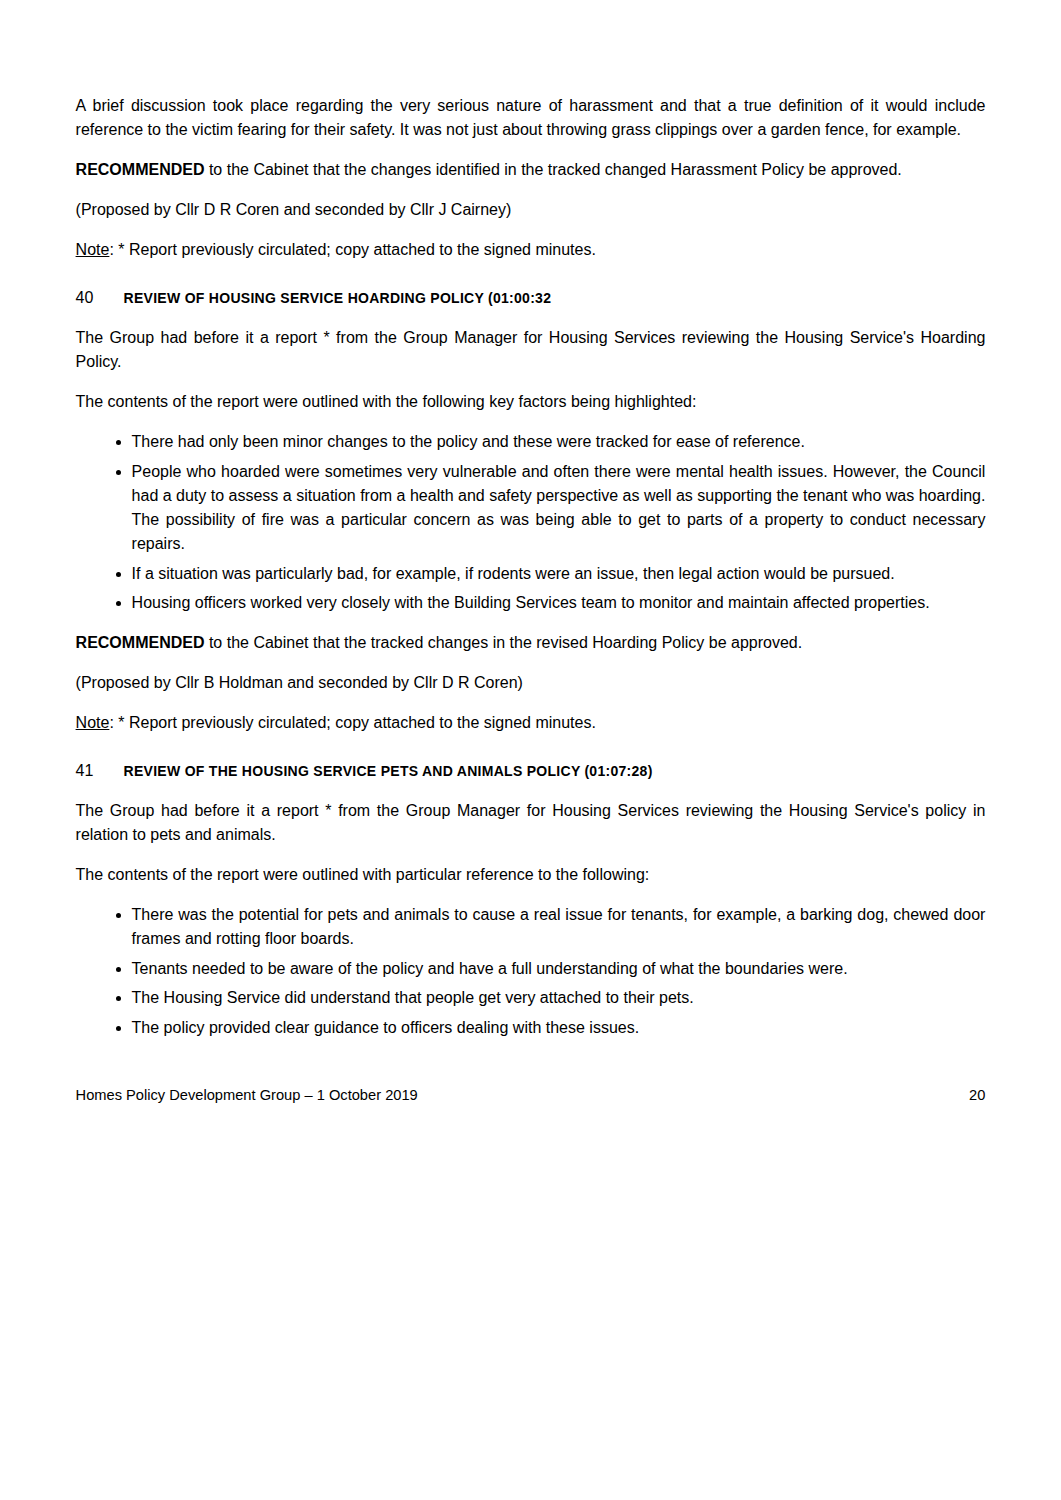A brief discussion took place regarding the very serious nature of harassment and that a true definition of it would include reference to the victim fearing for their safety. It was not just about throwing grass clippings over a garden fence, for example.
RECOMMENDED to the Cabinet that the changes identified in the tracked changed Harassment Policy be approved.
(Proposed by Cllr D R Coren and seconded by Cllr J Cairney)
Note: * Report previously circulated; copy attached to the signed minutes.
40 Review of Housing Service Hoarding Policy (01:00:32
The Group had before it a report * from the Group Manager for Housing Services reviewing the Housing Service's Hoarding Policy.
The contents of the report were outlined with the following key factors being highlighted:
There had only been minor changes to the policy and these were tracked for ease of reference.
People who hoarded were sometimes very vulnerable and often there were mental health issues. However, the Council had a duty to assess a situation from a health and safety perspective as well as supporting the tenant who was hoarding. The possibility of fire was a particular concern as was being able to get to parts of a property to conduct necessary repairs.
If a situation was particularly bad, for example, if rodents were an issue, then legal action would be pursued.
Housing officers worked very closely with the Building Services team to monitor and maintain affected properties.
RECOMMENDED to the Cabinet that the tracked changes in the revised Hoarding Policy be approved.
(Proposed by Cllr B Holdman and seconded by Cllr D R Coren)
Note: * Report previously circulated; copy attached to the signed minutes.
41 Review of the Housing Service Pets and Animals Policy (01:07:28)
The Group had before it a report * from the Group Manager for Housing Services reviewing the Housing Service's policy in relation to pets and animals.
The contents of the report were outlined with particular reference to the following:
There was the potential for pets and animals to cause a real issue for tenants, for example, a barking dog, chewed door frames and rotting floor boards.
Tenants needed to be aware of the policy and have a full understanding of what the boundaries were.
The Housing Service did understand that people get very attached to their pets.
The policy provided clear guidance to officers dealing with these issues.
Homes Policy Development Group – 1 October 2019 20